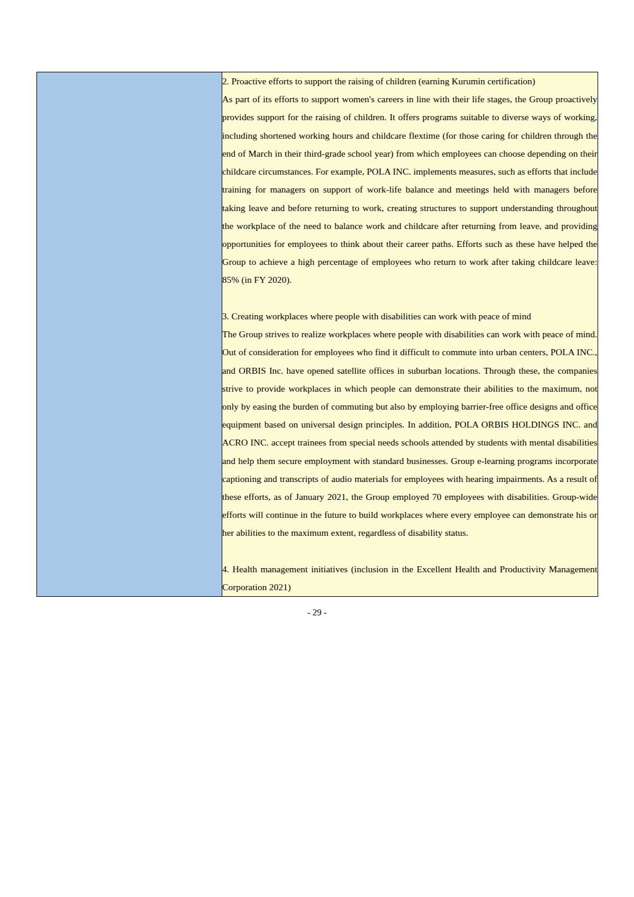| | 2. Proactive efforts to support the raising of children (earning Kurumin certification) As part of its efforts to support women's careers in line with their life stages, the Group proactively provides support for the raising of children. It offers programs suitable to diverse ways of working, including shortened working hours and childcare flextime (for those caring for children through the end of March in their third-grade school year) from which employees can choose depending on their childcare circumstances. For example, POLA INC. implements measures, such as efforts that include training for managers on support of work-life balance and meetings held with managers before taking leave and before returning to work, creating structures to support understanding throughout the workplace of the need to balance work and childcare after returning from leave, and providing opportunities for employees to think about their career paths. Efforts such as these have helped the Group to achieve a high percentage of employees who return to work after taking childcare leave: 85% (in FY 2020). 3. Creating workplaces where people with disabilities can work with peace of mind The Group strives to realize workplaces where people with disabilities can work with peace of mind. Out of consideration for employees who find it difficult to commute into urban centers, POLA INC., and ORBIS Inc. have opened satellite offices in suburban locations. Through these, the companies strive to provide workplaces in which people can demonstrate their abilities to the maximum, not only by easing the burden of commuting but also by employing barrier-free office designs and office equipment based on universal design principles. In addition, POLA ORBIS HOLDINGS INC. and ACRO INC. accept trainees from special needs schools attended by students with mental disabilities and help them secure employment with standard businesses. Group e-learning programs incorporate captioning and transcripts of audio materials for employees with hearing impairments. As a result of these efforts, as of January 2021, the Group employed 70 employees with disabilities. Group-wide efforts will continue in the future to build workplaces where every employee can demonstrate his or her abilities to the maximum extent, regardless of disability status. 4. Health management initiatives (inclusion in the Excellent Health and Productivity Management Corporation 2021) |
- 29 -